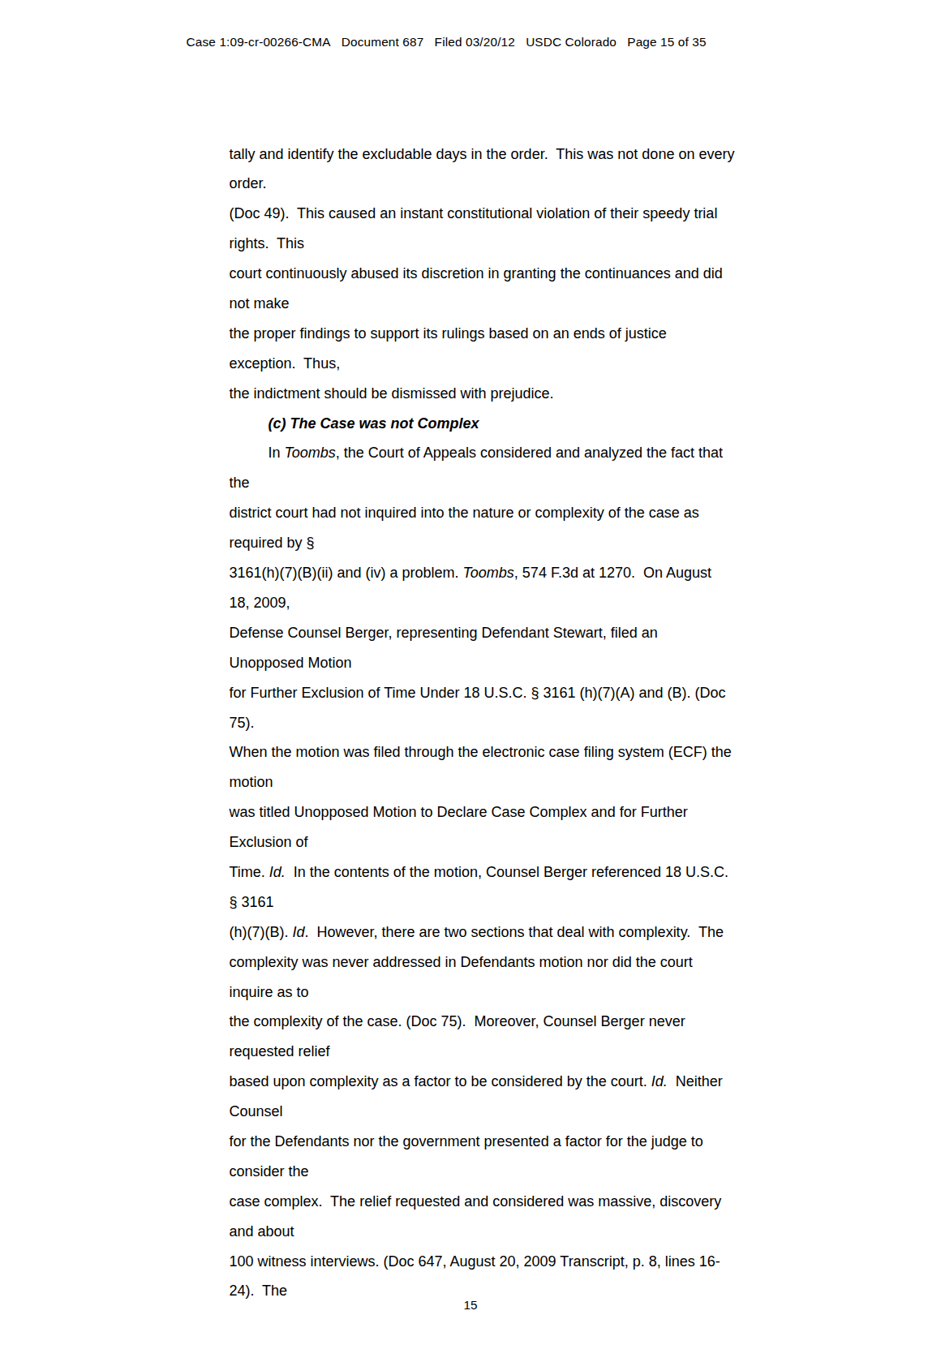Case 1:09-cr-00266-CMA Document 687 Filed 03/20/12 USDC Colorado Page 15 of 35
tally and identify the excludable days in the order. This was not done on every order.
(Doc 49). This caused an instant constitutional violation of their speedy trial rights. This
court continuously abused its discretion in granting the continuances and did not make
the proper findings to support its rulings based on an ends of justice exception. Thus,
the indictment should be dismissed with prejudice.
(c) The Case was not Complex
In Toombs, the Court of Appeals considered and analyzed the fact that the
district court had not inquired into the nature or complexity of the case as required by §
3161(h)(7)(B)(ii) and (iv) a problem. Toombs, 574 F.3d at 1270. On August 18, 2009,
Defense Counsel Berger, representing Defendant Stewart, filed an Unopposed Motion
for Further Exclusion of Time Under 18 U.S.C. § 3161 (h)(7)(A) and (B). (Doc 75).
When the motion was filed through the electronic case filing system (ECF) the motion
was titled Unopposed Motion to Declare Case Complex and for Further Exclusion of
Time. Id. In the contents of the motion, Counsel Berger referenced 18 U.S.C. § 3161
(h)(7)(B). Id. However, there are two sections that deal with complexity. The
complexity was never addressed in Defendants motion nor did the court inquire as to
the complexity of the case. (Doc 75). Moreover, Counsel Berger never requested relief
based upon complexity as a factor to be considered by the court. Id. Neither Counsel
for the Defendants nor the government presented a factor for the judge to consider the
case complex. The relief requested and considered was massive, discovery and about
100 witness interviews. (Doc 647, August 20, 2009 Transcript, p. 8, lines 16-24). The
15